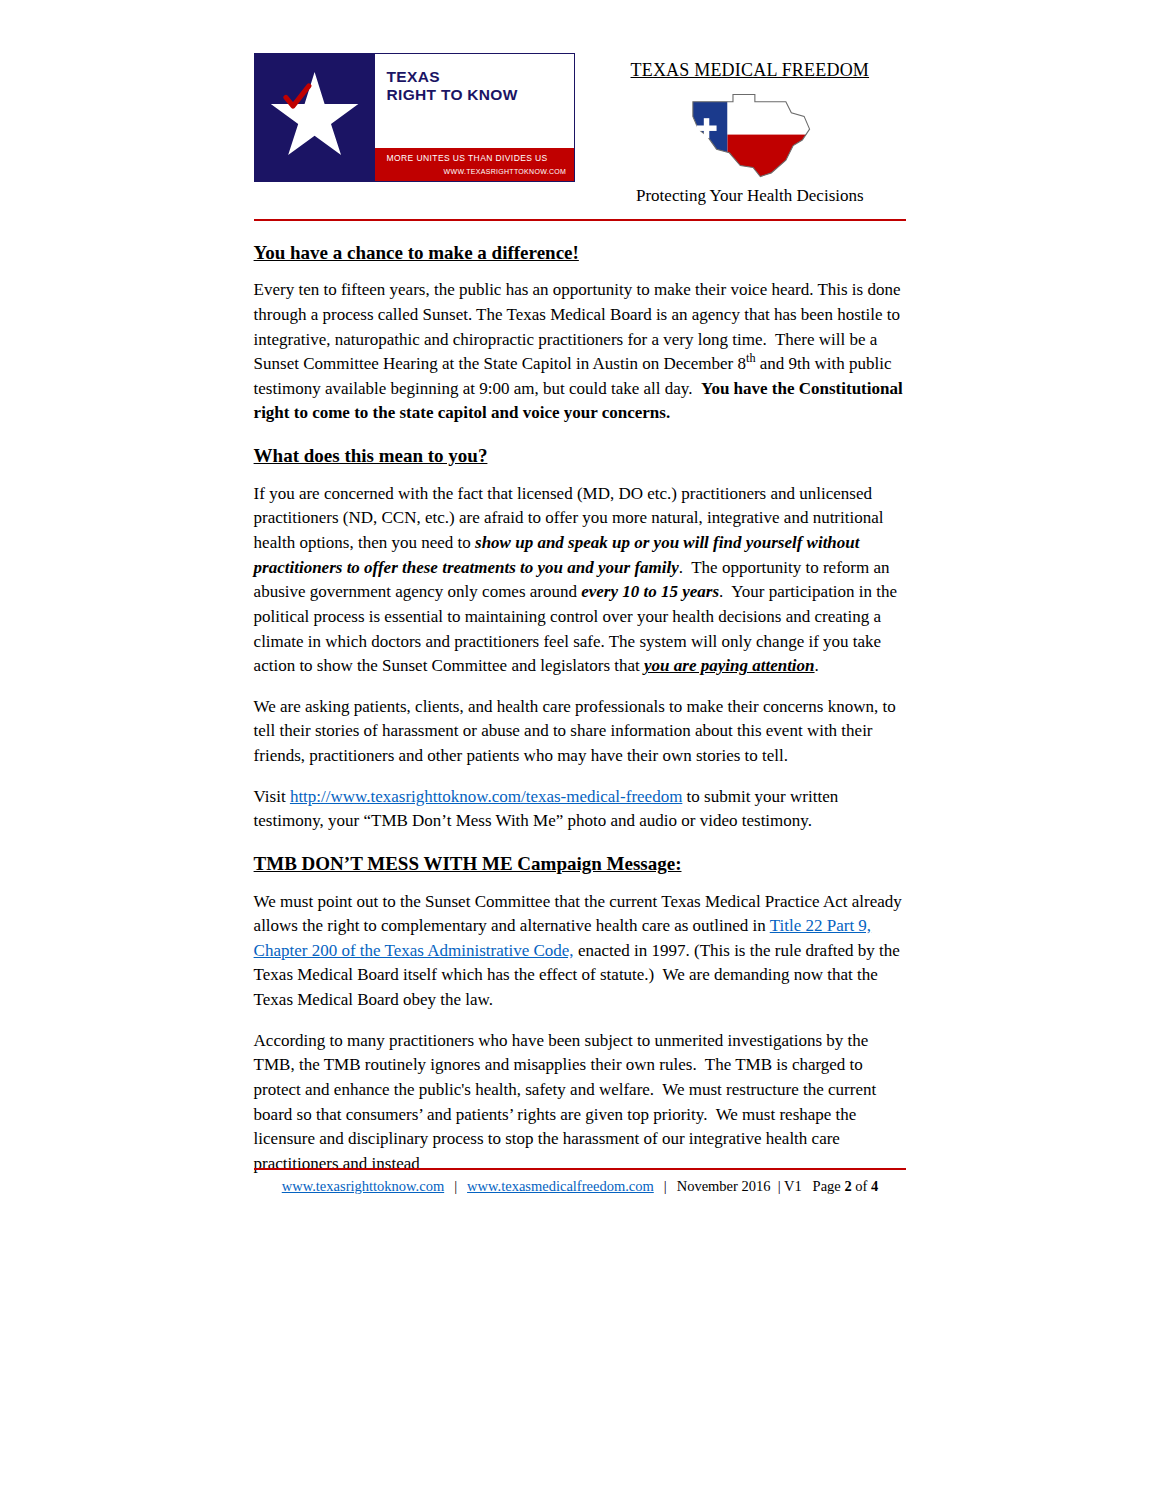TEXAS
RIGHT TO KNOW
More unites us than divides us
WWW.TEXASRIGHTTOKNOW.COM
TEXAS MEDICAL FREEDOM
Protecting Your Health Decisions
You have a chance to make a difference!
Every ten to fifteen years, the public has an opportunity to make their voice heard. This is done through a process called Sunset. The Texas Medical Board is an agency that has been hostile to integrative, naturopathic and chiropractic practitioners for a very long time. There will be a Sunset Committee Hearing at the State Capitol in Austin on December 8th and 9th with public testimony available beginning at 9:00 am, but could take all day. You have the Constitutional right to come to the state capitol and voice your concerns.
What does this mean to you?
If you are concerned with the fact that licensed (MD, DO etc.) practitioners and unlicensed practitioners (ND, CCN, etc.) are afraid to offer you more natural, integrative and nutritional health options, then you need to show up and speak up or you will find yourself without practitioners to offer these treatments to you and your family. The opportunity to reform an abusive government agency only comes around every 10 to 15 years. Your participation in the political process is essential to maintaining control over your health decisions and creating a climate in which doctors and practitioners feel safe. The system will only change if you take action to show the Sunset Committee and legislators that you are paying attention.
We are asking patients, clients, and health care professionals to make their concerns known, to tell their stories of harassment or abuse and to share information about this event with their friends, practitioners and other patients who may have their own stories to tell.
Visit http://www.texasrighttoknow.com/texas-medical-freedom to submit your written testimony, your “TMB Don’t Mess With Me” photo and audio or video testimony.
TMB DON’T MESS WITH ME Campaign Message:
We must point out to the Sunset Committee that the current Texas Medical Practice Act already allows the right to complementary and alternative health care as outlined in Title 22 Part 9, Chapter 200 of the Texas Administrative Code, enacted in 1997. (This is the rule drafted by the Texas Medical Board itself which has the effect of statute.) We are demanding now that the Texas Medical Board obey the law.
According to many practitioners who have been subject to unmerited investigations by the TMB, the TMB routinely ignores and misapplies their own rules. The TMB is charged to protect and enhance the public's health, safety and welfare. We must restructure the current board so that consumers’ and patients’ rights are given top priority. We must reshape the licensure and disciplinary process to stop the harassment of our integrative health care practitioners and instead
www.texasrighttoknow.com|www.texasmedicalfreedom.com|November 2016 | V1 Page 2 of 4